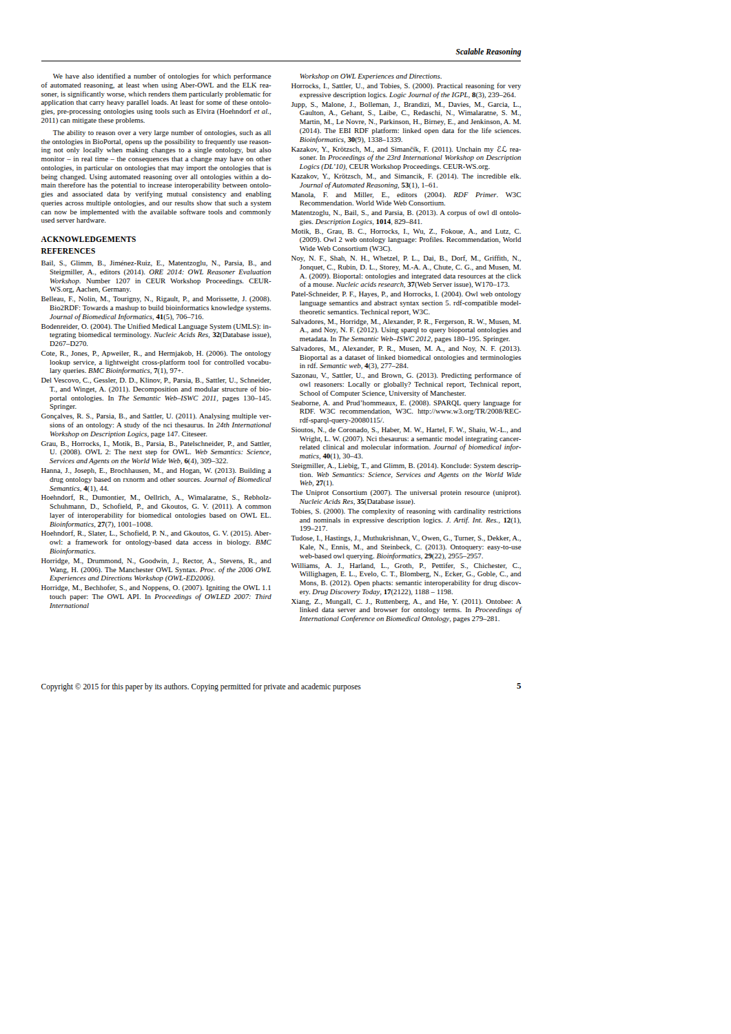Scalable Reasoning
We have also identified a number of ontologies for which performance of automated reasoning, at least when using Aber-OWL and the ELK reasoner, is significantly worse, which renders them particularly problematic for application that carry heavy parallel loads. At least for some of these ontologies, pre-processing ontologies using tools such as Elvira (Hoehndorf et al., 2011) can mitigate these problems.
The ability to reason over a very large number of ontologies, such as all the ontologies in BioPortal, opens up the possibility to frequently use reasoning not only locally when making changes to a single ontology, but also monitor – in real time – the consequences that a change may have on other ontologies, in particular on ontologies that may import the ontologies that is being changed. Using automated reasoning over all ontologies within a domain therefore has the potential to increase interoperability between ontologies and associated data by verifying mutual consistency and enabling queries across multiple ontologies, and our results show that such a system can now be implemented with the available software tools and commonly used server hardware.
ACKNOWLEDGEMENTS
REFERENCES
Bail, S., Glimm, B., Jiménez-Ruiz, E., Matentzoglu, N., Parsia, B., and Steigmiller, A., editors (2014). ORE 2014: OWL Reasoner Evaluation Workshop. Number 1207 in CEUR Workshop Proceedings. CEUR-WS.org, Aachen, Germany.
Belleau, F., Nolin, M., Tourigny, N., Rigault, P., and Morissette, J. (2008). Bio2RDF: Towards a mashup to build bioinformatics knowledge systems. Journal of Biomedical Informatics, 41(5), 706–716.
Bodenreider, O. (2004). The Unified Medical Language System (UMLS): integrating biomedical terminology. Nucleic Acids Res, 32(Database issue), D267–D270.
Cote, R., Jones, P., Apweiler, R., and Hermjakob, H. (2006). The ontology lookup service, a lightweight cross-platform tool for controlled vocabulary queries. BMC Bioinformatics, 7(1), 97+.
Del Vescovo, C., Gessler, D. D., Klinov, P., Parsia, B., Sattler, U., Schneider, T., and Winget, A. (2011). Decomposition and modular structure of bioportal ontologies. In The Semantic Web–ISWC 2011, pages 130–145. Springer.
Gonçalves, R. S., Parsia, B., and Sattler, U. (2011). Analysing multiple versions of an ontology: A study of the nci thesaurus. In 24th International Workshop on Description Logics, page 147. Citeseer.
Grau, B., Horrocks, I., Motik, B., Parsia, B., Patelschneider, P., and Sattler, U. (2008). OWL 2: The next step for OWL. Web Semantics: Science, Services and Agents on the World Wide Web, 6(4), 309–322.
Hanna, J., Joseph, E., Brochhausen, M., and Hogan, W. (2013). Building a drug ontology based on rxnorm and other sources. Journal of Biomedical Semantics, 4(1), 44.
Hoehndorf, R., Dumontier, M., Oellrich, A., Wimalaratne, S., Rebholz-Schuhmann, D., Schofield, P., and Gkoutos, G. V. (2011). A common layer of interoperability for biomedical ontologies based on OWL EL. Bioinformatics, 27(7), 1001–1008.
Hoehndorf, R., Slater, L., Schofield, P. N., and Gkoutos, G. V. (2015). Aber-owl: a framework for ontology-based data access in biology. BMC Bioinformatics.
Horridge, M., Drummond, N., Goodwin, J., Rector, A., Stevens, R., and Wang, H. (2006). The Manchester OWL Syntax. Proc. of the 2006 OWL Experiences and Directions Workshop (OWL-ED2006).
Horridge, M., Bechhofer, S., and Noppens, O. (2007). Igniting the OWL 1.1 touch paper: The OWL API. In Proceedings of OWLED 2007: Third International
Workshop on OWL Experiences and Directions.
Horrocks, I., Sattler, U., and Tobies, S. (2000). Practical reasoning for very expressive description logics. Logic Journal of the IGPL, 8(3), 239–264.
Jupp, S., Malone, J., Bolleman, J., Brandizi, M., Davies, M., Garcia, L., Gaulton, A., Gehant, S., Laibe, C., Redaschi, N., Wimalaratne, S. M., Martin, M., Le Novre, N., Parkinson, H., Birney, E., and Jenkinson, A. M. (2014). The EBI RDF platform: linked open data for the life sciences. Bioinformatics, 30(9), 1338–1339.
Kazakov, Y., Krötzsch, M., and Simančík, F. (2011). Unchain my ℰℒ reasoner. In Proceedings of the 23rd International Workshop on Description Logics (DL’10), CEUR Workshop Proceedings. CEUR-WS.org.
Kazakov, Y., Krötzsch, M., and Simancik, F. (2014). The incredible elk. Journal of Automated Reasoning, 53(1), 1–61.
Manola, F. and Miller, E., editors (2004). RDF Primer. W3C Recommendation. World Wide Web Consortium.
Matentzoglu, N., Bail, S., and Parsia, B. (2013). A corpus of owl dl ontologies. Description Logics, 1014, 829–841.
Motik, B., Grau, B. C., Horrocks, I., Wu, Z., Fokoue, A., and Lutz, C. (2009). Owl 2 web ontology language: Profiles. Recommendation, World Wide Web Consortium (W3C).
Noy, N. F., Shah, N. H., Whetzel, P. L., Dai, B., Dorf, M., Griffith, N., Jonquet, C., Rubin, D. L., Storey, M.-A. A., Chute, C. G., and Musen, M. A. (2009). Bioportal: ontologies and integrated data resources at the click of a mouse. Nucleic acids research, 37(Web Server issue), W170–173.
Patel-Schneider, P. F., Hayes, P., and Horrocks, I. (2004). Owl web ontology language semantics and abstract syntax section 5. rdf-compatible model-theoretic semantics. Technical report, W3C.
Salvadores, M., Horridge, M., Alexander, P. R., Fergerson, R. W., Musen, M. A., and Noy, N. F. (2012). Using sparql to query bioportal ontologies and metadata. In The Semantic Web–ISWC 2012, pages 180–195. Springer.
Salvadores, M., Alexander, P. R., Musen, M. A., and Noy, N. F. (2013). Bioportal as a dataset of linked biomedical ontologies and terminologies in rdf. Semantic web, 4(3), 277–284.
Sazonau, V., Sattler, U., and Brown, G. (2013). Predicting performance of owl reasoners: Locally or globally? Technical report, Technical report, School of Computer Science, University of Manchester.
Seaborne, A. and Prud’hommeaux, E. (2008). SPARQL query language for RDF. W3C recommendation, W3C. http://www.w3.org/TR/2008/REC-rdf-sparql-query-20080115/.
Sioutos, N., de Coronado, S., Haber, M. W., Hartel, F. W., Shaiu, W.-L., and Wright, L. W. (2007). Nci thesaurus: a semantic model integrating cancer-related clinical and molecular information. Journal of biomedical informatics, 40(1), 30–43.
Steigmiller, A., Liebig, T., and Glimm, B. (2014). Konclude: System description. Web Semantics: Science, Services and Agents on the World Wide Web, 27(1).
The Uniprot Consortium (2007). The universal protein resource (uniprot). Nucleic Acids Res, 35(Database issue).
Tobies, S. (2000). The complexity of reasoning with cardinality restrictions and nominals in expressive description logics. J. Artif. Int. Res., 12(1), 199–217.
Tudose, I., Hastings, J., Muthukrishnan, V., Owen, G., Turner, S., Dekker, A., Kale, N., Ennis, M., and Steinbeck, C. (2013). Ontoquery: easy-to-use web-based owl querying. Bioinformatics, 29(22), 2955–2957.
Williams, A. J., Harland, L., Groth, P., Pettifer, S., Chichester, C., Willighagen, E. L., Evelo, C. T., Blomberg, N., Ecker, G., Goble, C., and Mons, B. (2012). Open phacts: semantic interoperability for drug discovery. Drug Discovery Today, 17(2122), 1188 – 1198.
Xiang, Z., Mungall, C. J., Ruttenberg, A., and He, Y. (2011). Ontobee: A linked data server and browser for ontology terms. In Proceedings of International Conference on Biomedical Ontology, pages 279–281.
Copyright © 2015 for this paper by its authors. Copying permitted for private and academic purposes
5